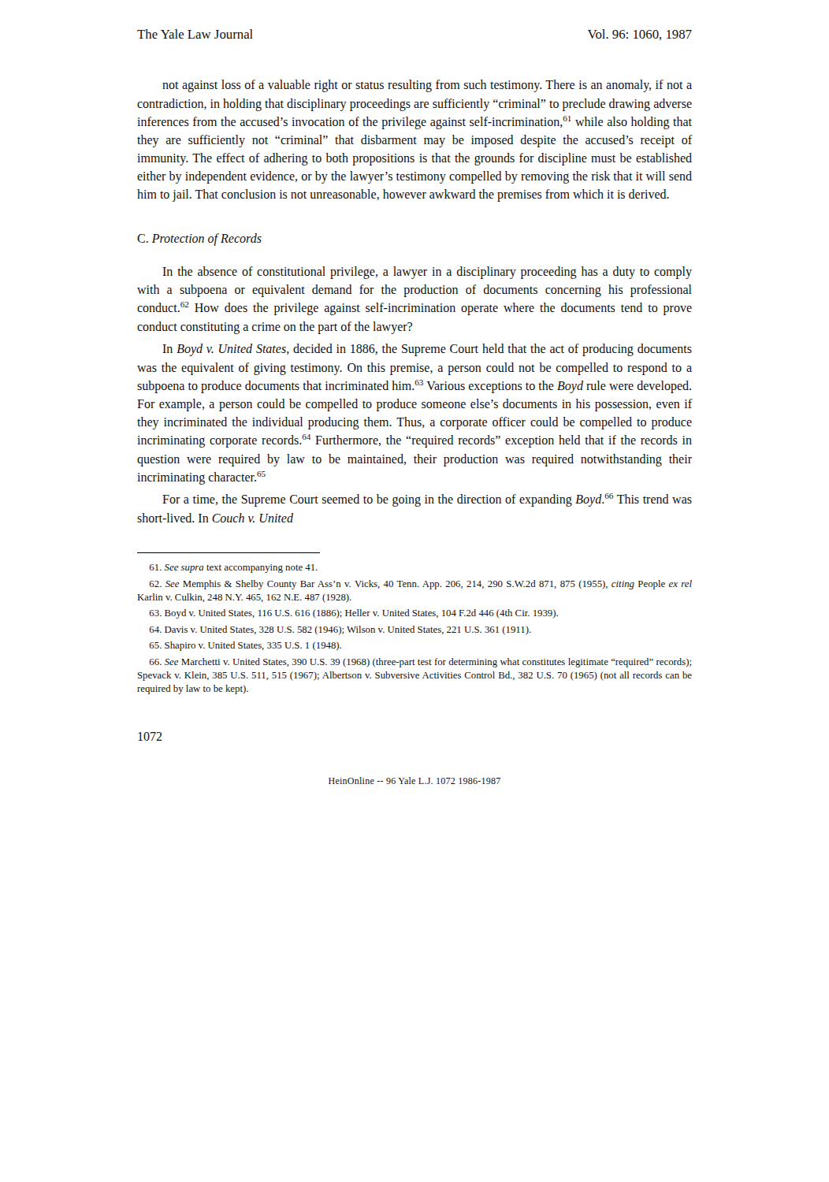The Yale Law Journal
Vol. 96: 1060, 1987
not against loss of a valuable right or status resulting from such testimony. There is an anomaly, if not a contradiction, in holding that disciplinary proceedings are sufficiently “criminal” to preclude drawing adverse inferences from the accused’s invocation of the privilege against self-incrimination,61 while also holding that they are sufficiently not “criminal” that disbarment may be imposed despite the accused’s receipt of immunity. The effect of adhering to both propositions is that the grounds for discipline must be established either by independent evidence, or by the lawyer’s testimony compelled by removing the risk that it will send him to jail. That conclusion is not unreasonable, however awkward the premises from which it is derived.
C. Protection of Records
In the absence of constitutional privilege, a lawyer in a disciplinary proceeding has a duty to comply with a subpoena or equivalent demand for the production of documents concerning his professional conduct.62 How does the privilege against self-incrimination operate where the documents tend to prove conduct constituting a crime on the part of the lawyer?
In Boyd v. United States, decided in 1886, the Supreme Court held that the act of producing documents was the equivalent of giving testimony. On this premise, a person could not be compelled to respond to a subpoena to produce documents that incriminated him.63 Various exceptions to the Boyd rule were developed. For example, a person could be compelled to produce someone else’s documents in his possession, even if they incriminated the individual producing them. Thus, a corporate officer could be compelled to produce incriminating corporate records.64 Furthermore, the “required records” exception held that if the records in question were required by law to be maintained, their production was required notwithstanding their incriminating character.65
For a time, the Supreme Court seemed to be going in the direction of expanding Boyd.66 This trend was short-lived. In Couch v. United
61. See supra text accompanying note 41.
62. See Memphis & Shelby County Bar Ass’n v. Vicks, 40 Tenn. App. 206, 214, 290 S.W.2d 871, 875 (1955), citing People ex rel Karlin v. Culkin, 248 N.Y. 465, 162 N.E. 487 (1928).
63. Boyd v. United States, 116 U.S. 616 (1886); Heller v. United States, 104 F.2d 446 (4th Cir. 1939).
64. Davis v. United States, 328 U.S. 582 (1946); Wilson v. United States, 221 U.S. 361 (1911).
65. Shapiro v. United States, 335 U.S. 1 (1948).
66. See Marchetti v. United States, 390 U.S. 39 (1968) (three-part test for determining what constitutes legitimate “required” records); Spevack v. Klein, 385 U.S. 511, 515 (1967); Albertson v. Subversive Activities Control Bd., 382 U.S. 70 (1965) (not all records can be required by law to be kept).
1072
HeinOnline -- 96 Yale L.J. 1072 1986-1987